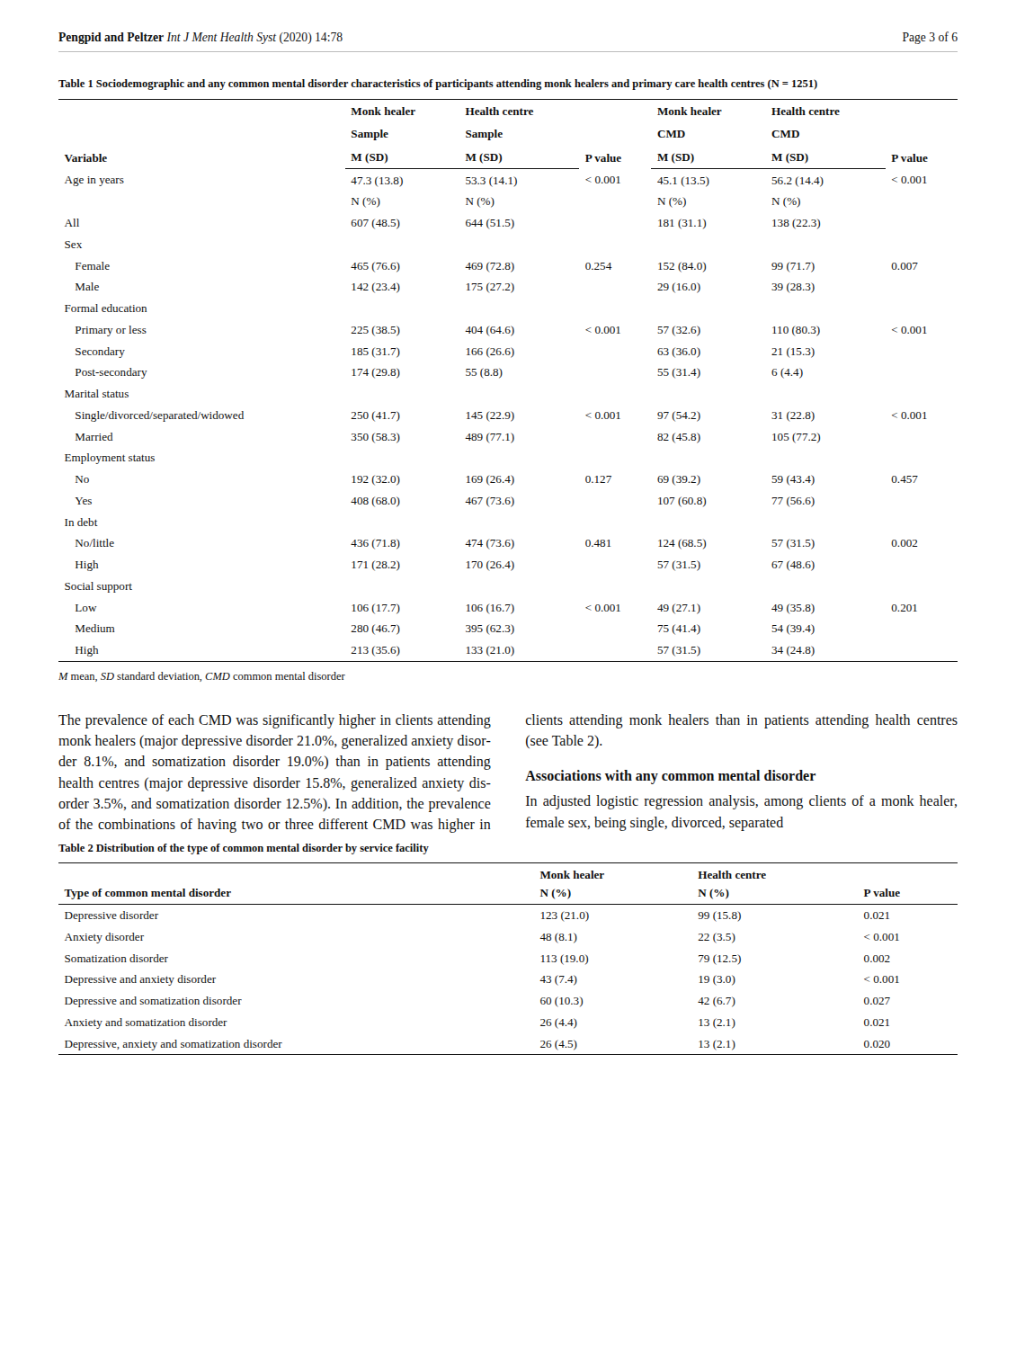Pengpid and Peltzer Int J Ment Health Syst (2020) 14:78
Page 3 of 6
Table 1 Sociodemographic and any common mental disorder characteristics of participants attending monk healers and primary care health centres (N = 1251)
| Variable | Monk healer | Health centre | P value | Monk healer | Health centre | P value |
| --- | --- | --- | --- | --- | --- | --- |
| Sample | Sample | CMD | CMD |
| M (SD) | M (SD) | M (SD) | M (SD) |
| Age in years | 47.3 (13.8) | 53.3 (14.1) | < 0.001 | 45.1 (13.5) | 56.2 (14.4) | < 0.001 |
| | N (%) | N (%) | | N (%) | N (%) | |
| All | 607 (48.5) | 644 (51.5) | | 181 (31.1) | 138 (22.3) | |
| Sex | | | | | | |
| Female | 465 (76.6) | 469 (72.8) | 0.254 | 152 (84.0) | 99 (71.7) | 0.007 |
| Male | 142 (23.4) | 175 (27.2) | | 29 (16.0) | 39 (28.3) | |
| Formal education | | | | | | |
| Primary or less | 225 (38.5) | 404 (64.6) | < 0.001 | 57 (32.6) | 110 (80.3) | < 0.001 |
| Secondary | 185 (31.7) | 166 (26.6) | | 63 (36.0) | 21 (15.3) | |
| Post-secondary | 174 (29.8) | 55 (8.8) | | 55 (31.4) | 6 (4.4) | |
| Marital status | | | | | | |
| Single/divorced/separated/widowed | 250 (41.7) | 145 (22.9) | < 0.001 | 97 (54.2) | 31 (22.8) | < 0.001 |
| Married | 350 (58.3) | 489 (77.1) | | 82 (45.8) | 105 (77.2) | |
| Employment status | | | | | | |
| No | 192 (32.0) | 169 (26.4) | 0.127 | 69 (39.2) | 59 (43.4) | 0.457 |
| Yes | 408 (68.0) | 467 (73.6) | | 107 (60.8) | 77 (56.6) | |
| In debt | | | | | | |
| No/little | 436 (71.8) | 474 (73.6) | 0.481 | 124 (68.5) | 57 (31.5) | 0.002 |
| High | 171 (28.2) | 170 (26.4) | | 57 (31.5) | 67 (48.6) | |
| Social support | | | | | | |
| Low | 106 (17.7) | 106 (16.7) | < 0.001 | 49 (27.1) | 49 (35.8) | 0.201 |
| Medium | 280 (46.7) | 395 (62.3) | | 75 (41.4) | 54 (39.4) | |
| High | 213 (35.6) | 133 (21.0) | | 57 (31.5) | 34 (24.8) | |
M mean, SD standard deviation, CMD common mental disorder
The prevalence of each CMD was significantly higher in clients attending monk healers (major depressive disorder 21.0%, generalized anxiety disorder 8.1%, and somatization disorder 19.0%) than in patients attending health centres (major depressive disorder 15.8%, generalized anxiety disorder 3.5%, and somatization disorder 12.5%). In addition, the prevalence of the combinations of having two or three different CMD was higher in clients attending monk healers than in patients attending health centres (see Table 2).
Associations with any common mental disorder
In adjusted logistic regression analysis, among clients of a monk healer, female sex, being single, divorced, separated
Table 2 Distribution of the type of common mental disorder by service facility
| Type of common mental disorder | Monk healer N (%) | Health centre N (%) | P value |
| --- | --- | --- | --- |
| Depressive disorder | 123 (21.0) | 99 (15.8) | 0.021 |
| Anxiety disorder | 48 (8.1) | 22 (3.5) | < 0.001 |
| Somatization disorder | 113 (19.0) | 79 (12.5) | 0.002 |
| Depressive and anxiety disorder | 43 (7.4) | 19 (3.0) | < 0.001 |
| Depressive and somatization disorder | 60 (10.3) | 42 (6.7) | 0.027 |
| Anxiety and somatization disorder | 26 (4.4) | 13 (2.1) | 0.021 |
| Depressive, anxiety and somatization disorder | 26 (4.5) | 13 (2.1) | 0.020 |